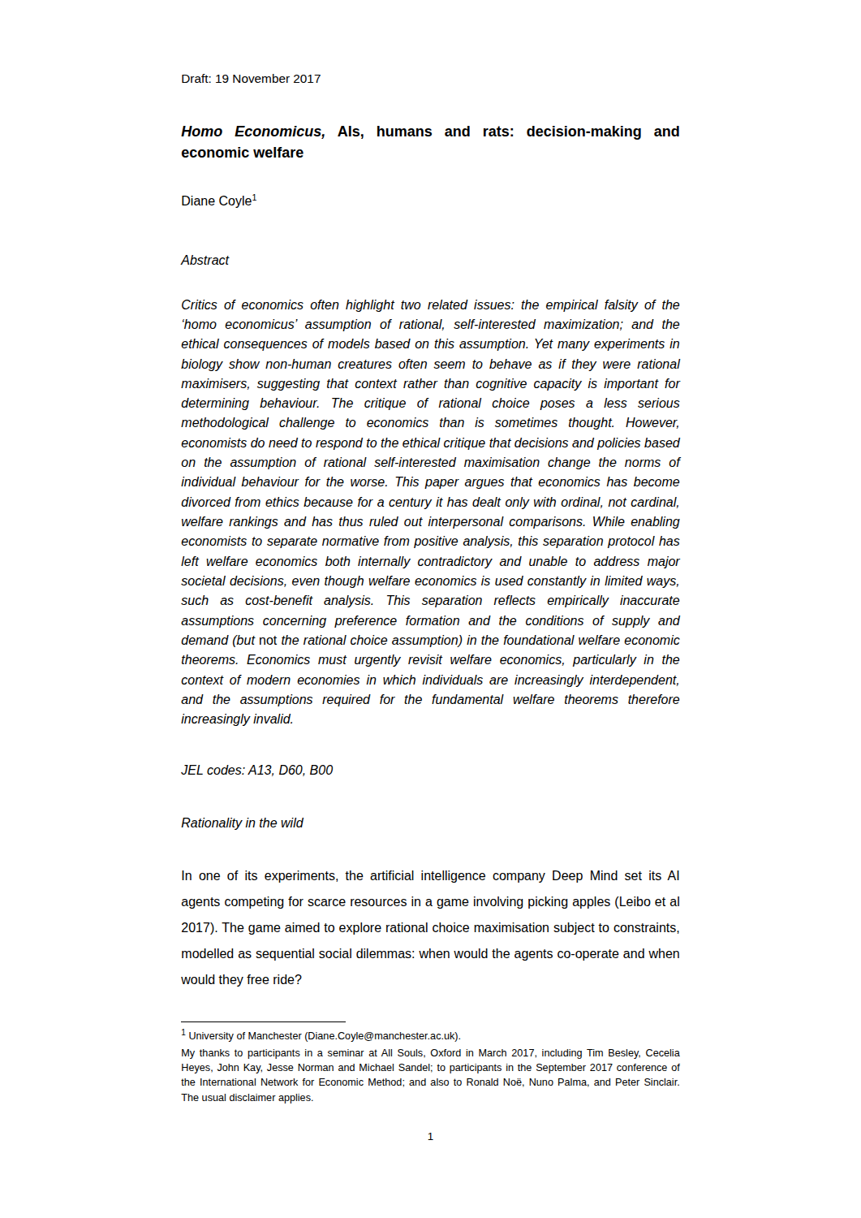Draft: 19 November 2017
Homo Economicus, AIs, humans and rats: decision-making and economic welfare
Diane Coyle1
Abstract
Critics of economics often highlight two related issues: the empirical falsity of the ‘homo economicus’ assumption of rational, self-interested maximization; and the ethical consequences of models based on this assumption. Yet many experiments in biology show non-human creatures often seem to behave as if they were rational maximisers, suggesting that context rather than cognitive capacity is important for determining behaviour. The critique of rational choice poses a less serious methodological challenge to economics than is sometimes thought. However, economists do need to respond to the ethical critique that decisions and policies based on the assumption of rational self-interested maximisation change the norms of individual behaviour for the worse. This paper argues that economics has become divorced from ethics because for a century it has dealt only with ordinal, not cardinal, welfare rankings and has thus ruled out interpersonal comparisons. While enabling economists to separate normative from positive analysis, this separation protocol has left welfare economics both internally contradictory and unable to address major societal decisions, even though welfare economics is used constantly in limited ways, such as cost-benefit analysis. This separation reflects empirically inaccurate assumptions concerning preference formation and the conditions of supply and demand (but not the rational choice assumption) in the foundational welfare economic theorems. Economics must urgently revisit welfare economics, particularly in the context of modern economies in which individuals are increasingly interdependent, and the assumptions required for the fundamental welfare theorems therefore increasingly invalid.
JEL codes: A13, D60, B00
Rationality in the wild
In one of its experiments, the artificial intelligence company Deep Mind set its AI agents competing for scarce resources in a game involving picking apples (Leibo et al 2017). The game aimed to explore rational choice maximisation subject to constraints, modelled as sequential social dilemmas: when would the agents co-operate and when would they free ride?
1 University of Manchester (Diane.Coyle@manchester.ac.uk).
My thanks to participants in a seminar at All Souls, Oxford in March 2017, including Tim Besley, Cecelia Heyes, John Kay, Jesse Norman and Michael Sandel; to participants in the September 2017 conference of the International Network for Economic Method; and also to Ronald Noë, Nuno Palma, and Peter Sinclair. The usual disclaimer applies.
1